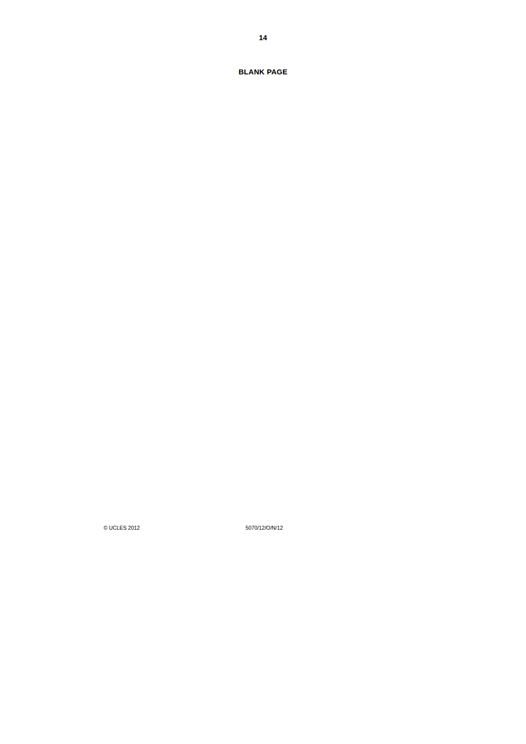14
BLANK PAGE
© UCLES 2012 5070/12/O/N/12